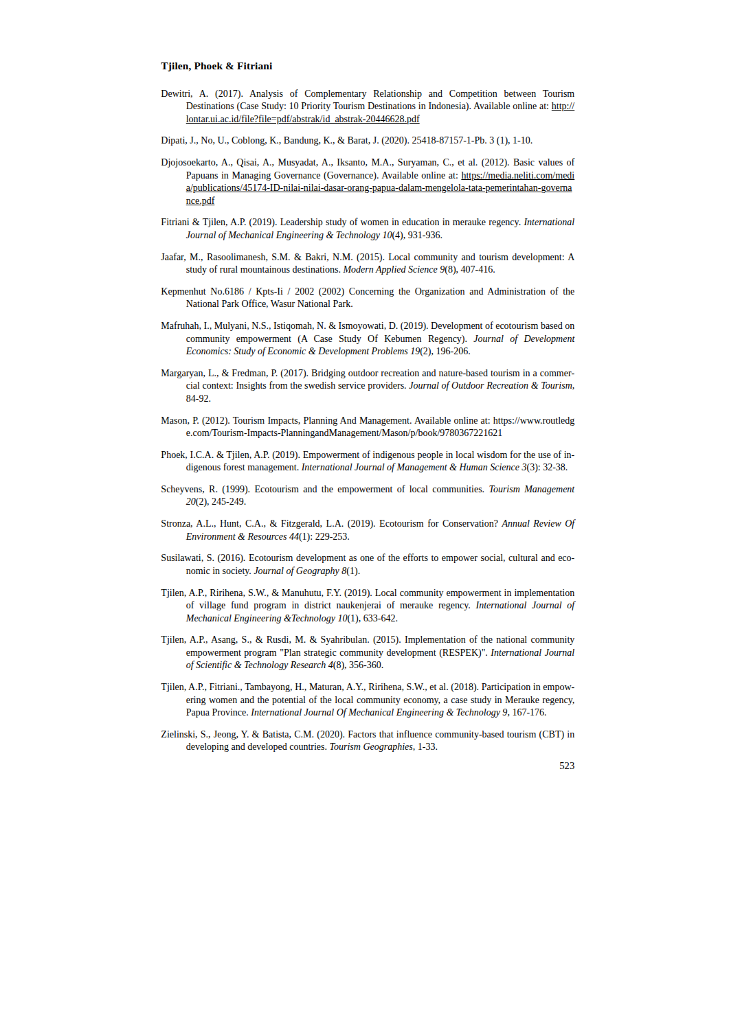Tjilen, Phoek & Fitriani
Dewitri, A. (2017). Analysis of Complementary Relationship and Competition between Tourism Destinations (Case Study: 10 Priority Tourism Destinations in Indonesia). Available online at: http://lontar.ui.ac.id/file?file=pdf/abstrak/id_abstrak-20446628.pdf
Dipati, J., No, U., Coblong, K., Bandung, K., & Barat, J. (2020). 25418-87157-1-Pb. 3 (1), 1-10.
Djojosoekarto, A., Qisai, A., Musyadat, A., Iksanto, M.A., Suryaman, C., et al. (2012). Basic values of Papuans in Managing Governance (Governance). Available online at: https://media.neliti.com/media/publications/45174-ID-nilai-nilai-dasar-orang-papua-dalam-mengelola-tata-pemerintahan-governance.pdf
Fitriani & Tjilen, A.P. (2019). Leadership study of women in education in merauke regency. International Journal of Mechanical Engineering & Technology 10(4), 931-936.
Jaafar, M., Rasoolimanesh, S.M. & Bakri, N.M. (2015). Local community and tourism development: A study of rural mountainous destinations. Modern Applied Science 9(8), 407-416.
Kepmenhut No.6186 / Kpts-Ii / 2002 (2002) Concerning the Organization and Administration of the National Park Office, Wasur National Park.
Mafruhah, I., Mulyani, N.S., Istiqomah, N. & Ismoyowati, D. (2019). Development of ecotourism based on community empowerment (A Case Study Of Kebumen Regency). Journal of Development Economics: Study of Economic & Development Problems 19(2), 196-206.
Margaryan, L., & Fredman, P. (2017). Bridging outdoor recreation and nature-based tourism in a commercial context: Insights from the swedish service providers. Journal of Outdoor Recreation & Tourism, 84-92.
Mason, P. (2012). Tourism Impacts, Planning And Management. Available online at: https://www.routledge.com/Tourism-Impacts-PlanningandManagement/Mason/p/book/9780367221621
Phoek, I.C.A. & Tjilen, A.P. (2019). Empowerment of indigenous people in local wisdom for the use of indigenous forest management. International Journal of Management & Human Science 3(3): 32-38.
Scheyvens, R. (1999). Ecotourism and the empowerment of local communities. Tourism Management 20(2), 245-249.
Stronza, A.L., Hunt, C.A., & Fitzgerald, L.A. (2019). Ecotourism for Conservation? Annual Review Of Environment & Resources 44(1): 229-253.
Susilawati, S. (2016). Ecotourism development as one of the efforts to empower social, cultural and economic in society. Journal of Geography 8(1).
Tjilen, A.P., Ririhena, S.W., & Manuhutu, F.Y. (2019). Local community empowerment in implementation of village fund program in district naukenjerai of merauke regency. International Journal of Mechanical Engineering &Technology 10(1), 633-642.
Tjilen, A.P., Asang, S., & Rusdi, M. & Syahribulan. (2015). Implementation of the national community empowerment program "Plan strategic community development (RESPEK)". International Journal of Scientific & Technology Research 4(8), 356-360.
Tjilen, A.P., Fitriani., Tambayong, H., Maturan, A.Y., Ririhena, S.W., et al. (2018). Participation in empowering women and the potential of the local community economy, a case study in Merauke regency, Papua Province. International Journal Of Mechanical Engineering & Technology 9, 167-176.
Zielinski, S., Jeong, Y. & Batista, C.M. (2020). Factors that influence community-based tourism (CBT) in developing and developed countries. Tourism Geographies, 1-33.
523